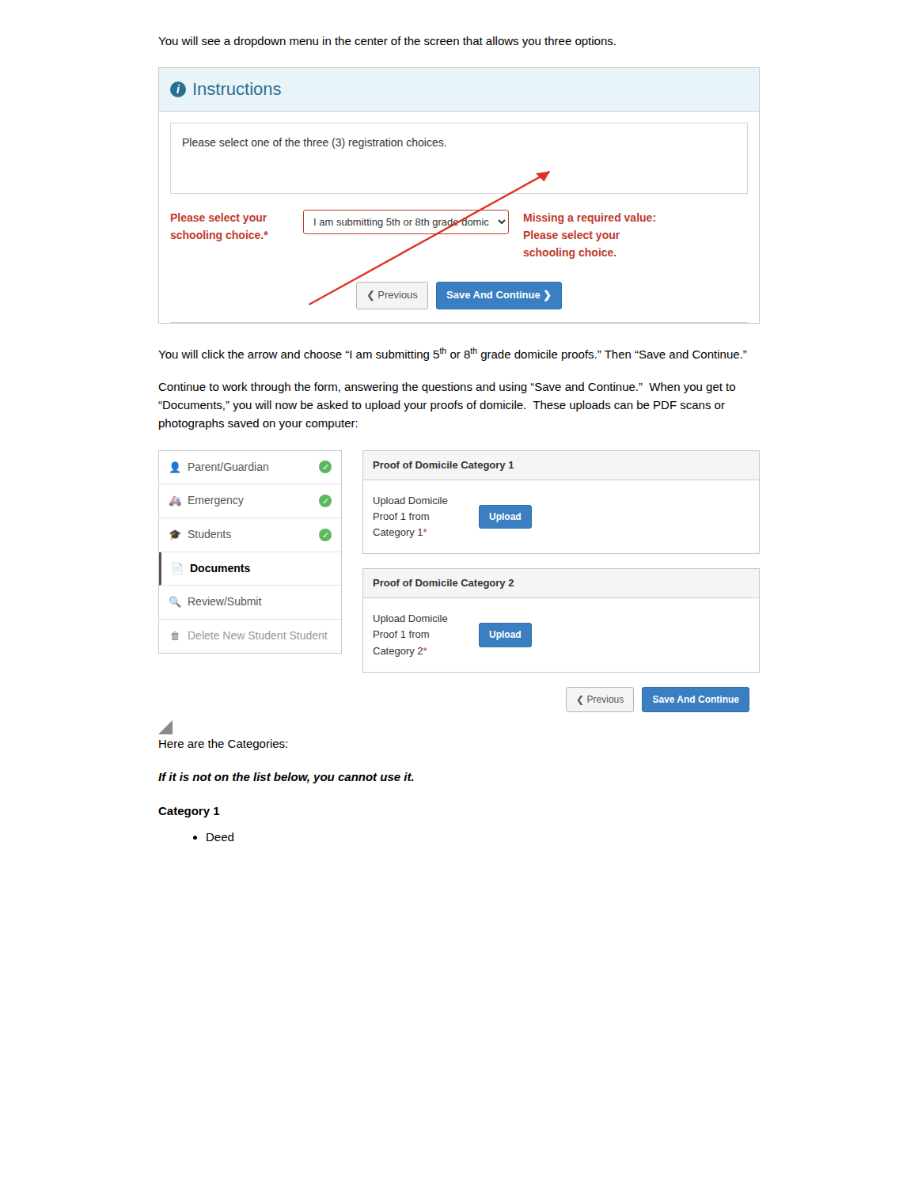You will see a dropdown menu in the center of the screen that allows you three options.
i Instructions
Please select one of the three (3) registration choices.
Please select your
schooling choice.*
I am submitting 5th or 8th grade domicile p
Missing a required value: Please select your schooling choice.
❮ Previous Save And Continue ❯
You will click the arrow and choose “I am submitting 5th or 8th grade domicile proofs.” Then “Save and Continue.”
Continue to work through the form, answering the questions and using “Save and Continue.” When you get to “Documents,” you will now be asked to upload your proofs of domicile. These uploads can be PDF scans or photographs saved on your computer:
👤Parent/Guardian✓
🚑Emergency✓
🎓Students✓
📄Documents
🔍Review/Submit
🗑Delete New Student Student
Proof of Domicile Category 1
Upload Domicile Proof 1 from Category 1*
Upload
Proof of Domicile Category 2
Upload Domicile Proof 1 from Category 2*
Upload
❮ Previous Save And Continue
Here are the Categories:
If it is not on the list below, you cannot use it.
Category 1
Deed